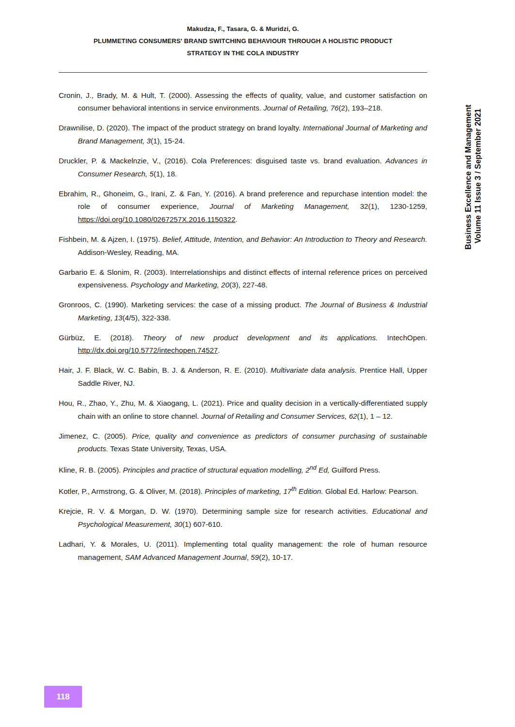Makudza, F., Tasara, G. & Muridzi, G. Plummeting Consumers' Brand Switching Behaviour Through a Holistic Product Strategy in the Cola Industry
Cronin, J., Brady, M. & Hult, T. (2000). Assessing the effects of quality, value, and customer satisfaction on consumer behavioral intentions in service environments. Journal of Retailing, 76(2), 193–218.
Drawnilise, D. (2020). The impact of the product strategy on brand loyalty. International Journal of Marketing and Brand Management, 3(1), 15-24.
Druckler, P. & Mackelnzie, V., (2016). Cola Preferences: disguised taste vs. brand evaluation. Advances in Consumer Research, 5(1), 18.
Ebrahim, R., Ghoneim, G., Irani, Z. & Fan, Y. (2016). A brand preference and repurchase intention model: the role of consumer experience, Journal of Marketing Management, 32(1), 1230-1259, https://doi.org/10.1080/0267257X.2016.1150322.
Fishbein, M. & Ajzen, I. (1975). Belief, Attitude, Intention, and Behavior: An Introduction to Theory and Research. Addison-Wesley, Reading, MA.
Garbario E. & Slonim, R. (2003). Interrelationships and distinct effects of internal reference prices on perceived expensiveness. Psychology and Marketing, 20(3), 227-48.
Gronroos, C. (1990). Marketing services: the case of a missing product. The Journal of Business & Industrial Marketing, 13(4/5), 322-338.
Gürbüz, E. (2018). Theory of new product development and its applications. IntechOpen. http://dx.doi.org/10.5772/intechopen.74527.
Hair, J. F. Black, W. C. Babin, B. J. & Anderson, R. E. (2010). Multivariate data analysis. Prentice Hall, Upper Saddle River, NJ.
Hou, R., Zhao, Y., Zhu, M. & Xiaogang, L. (2021). Price and quality decision in a vertically-differentiated supply chain with an online to store channel. Journal of Retailing and Consumer Services, 62(1), 1 – 12.
Jimenez, C. (2005). Price, quality and convenience as predictors of consumer purchasing of sustainable products. Texas State University, Texas, USA.
Kline, R. B. (2005). Principles and practice of structural equation modelling, 2nd Ed, Guilford Press.
Kotler, P., Armstrong, G. & Oliver, M. (2018). Principles of marketing, 17th Edition. Global Ed. Harlow: Pearson.
Krejcie, R. V. & Morgan, D. W. (1970). Determining sample size for research activities. Educational and Psychological Measurement, 30(1) 607-610.
Ladhari, Y. & Morales, U. (2011). Implementing total quality management: the role of human resource management, SAM Advanced Management Journal, 59(2), 10-17.
Business Excellence and Management Volume 11 Issue 3 / September 2021
118